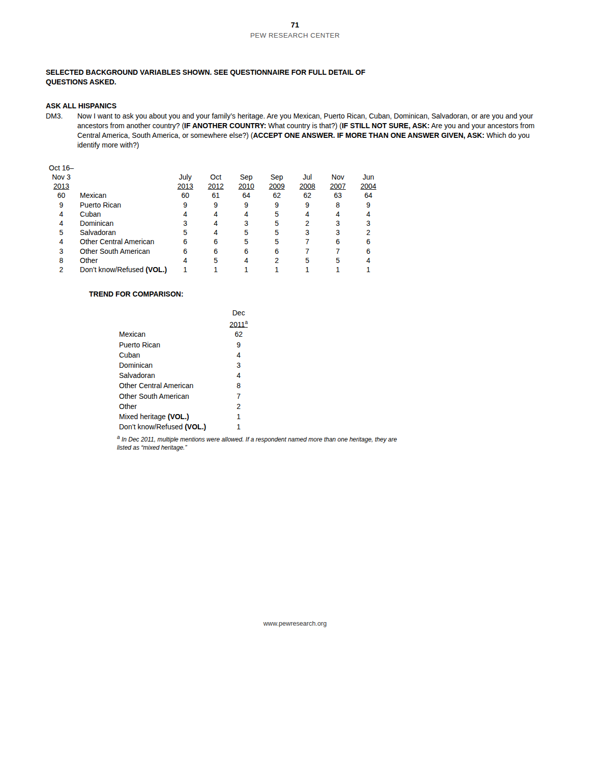71
PEW RESEARCH CENTER
SELECTED BACKGROUND VARIABLES SHOWN. SEE QUESTIONNAIRE FOR FULL DETAIL OF
QUESTIONS ASKED.
ASK ALL HISPANICS
DM3.
Now I want to ask you about you and your family’s heritage. Are you Mexican, Puerto Rican, Cuban, Dominican, Salvadoran, or are you and your ancestors from another country? (IF ANOTHER COUNTRY: What country is that?) (IF STILL NOT SURE, ASK: Are you and your ancestors from Central America, South America, or somewhere else?) (ACCEPT ONE ANSWER. IF MORE THAN ONE ANSWER GIVEN, ASK: Which do you identify more with?)
| Oct 16– | | | | | | | | |
| Nov 3 | | July | Oct | Sep | Sep | Jul | Nov | Jun |
| 2013 | | 2013 | 2012 | 2010 | 2009 | 2008 | 2007 | 2004 |
| 60 | Mexican | 60 | 61 | 64 | 62 | 62 | 63 | 64 |
| 9 | Puerto Rican | 9 | 9 | 9 | 9 | 9 | 8 | 9 |
| 4 | Cuban | 4 | 4 | 4 | 5 | 4 | 4 | 4 |
| 4 | Dominican | 3 | 4 | 3 | 5 | 2 | 3 | 3 |
| 5 | Salvadoran | 5 | 4 | 5 | 5 | 3 | 3 | 2 |
| 4 | Other Central American | 6 | 6 | 5 | 5 | 7 | 6 | 6 |
| 3 | Other South American | 6 | 6 | 6 | 6 | 7 | 7 | 6 |
| 8 | Other | 4 | 5 | 4 | 2 | 5 | 5 | 4 |
| 2 | Don’t know/Refused (VOL.) | 1 | 1 | 1 | 1 | 1 | 1 | 1 |
TREND FOR COMPARISON:
| | Dec |
| | 2011 a |
| Mexican | 62 |
| Puerto Rican | 9 |
| Cuban | 4 |
| Dominican | 3 |
| Salvadoran | 4 |
| Other Central American | 8 |
| Other South American | 7 |
| Other | 2 |
| Mixed heritage (VOL.) | 1 |
| Don’t know/Refused (VOL.) | 1 |
a In Dec 2011, multiple mentions were allowed. If a respondent named more than one heritage, they are listed as “mixed heritage.”
www.pewresearch.org